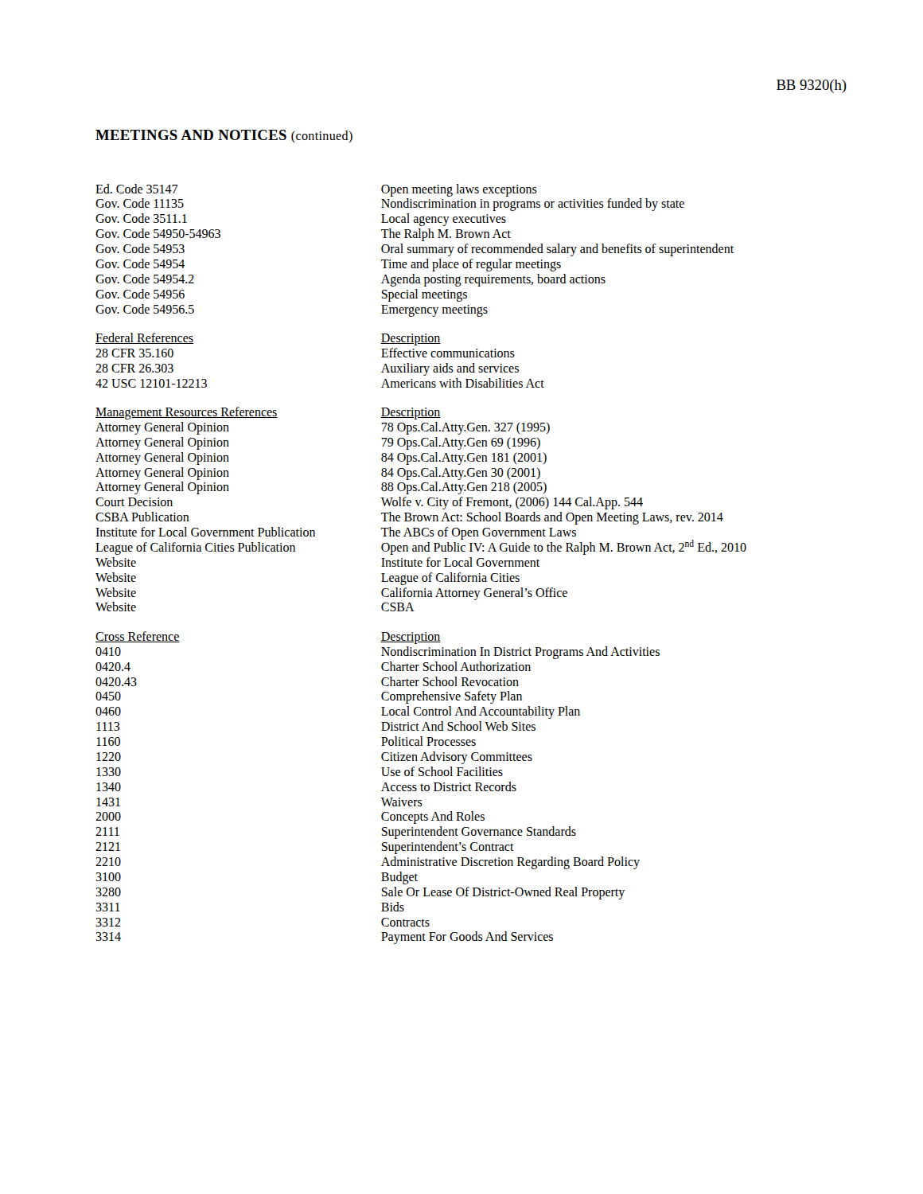BB 9320(h)
MEETINGS AND NOTICES (continued)
| Ed. Code 35147 | Open meeting laws exceptions |
| Gov. Code 11135 | Nondiscrimination in programs or activities funded by state |
| Gov. Code 3511.1 | Local agency executives |
| Gov. Code 54950-54963 | The Ralph M. Brown Act |
| Gov. Code 54953 | Oral summary of recommended salary and benefits of superintendent |
| Gov. Code 54954 | Time and place of regular meetings |
| Gov. Code 54954.2 | Agenda posting requirements, board actions |
| Gov. Code 54956 | Special meetings |
| Gov. Code 54956.5 | Emergency meetings |
| Federal References | Description |
| 28 CFR 35.160 | Effective communications |
| 28 CFR 26.303 | Auxiliary aids and services |
| 42 USC 12101-12213 | Americans with Disabilities Act |
| Management Resources References | Description |
| Attorney General Opinion | 78 Ops.Cal.Atty.Gen. 327 (1995) |
| Attorney General Opinion | 79 Ops.Cal.Atty.Gen 69 (1996) |
| Attorney General Opinion | 84 Ops.Cal.Atty.Gen 181 (2001) |
| Attorney General Opinion | 84 Ops.Cal.Atty.Gen 30 (2001) |
| Attorney General Opinion | 88 Ops.Cal.Atty.Gen 218 (2005) |
| Court Decision | Wolfe v. City of Fremont, (2006) 144 Cal.App. 544 |
| CSBA Publication | The Brown Act: School Boards and Open Meeting Laws, rev. 2014 |
| Institute for Local Government Publication | The ABCs of Open Government Laws |
| League of California Cities Publication | Open and Public IV: A Guide to the Ralph M. Brown Act, 2 nd Ed., 2010 |
| Website | Institute for Local Government |
| Website | League of California Cities |
| Website | California Attorney General’s Office |
| Website | CSBA |
| Cross Reference | Description |
| 0410 | Nondiscrimination In District Programs And Activities |
| 0420.4 | Charter School Authorization |
| 0420.43 | Charter School Revocation |
| 0450 | Comprehensive Safety Plan |
| 0460 | Local Control And Accountability Plan |
| 1113 | District And School Web Sites |
| 1160 | Political Processes |
| 1220 | Citizen Advisory Committees |
| 1330 | Use of School Facilities |
| 1340 | Access to District Records |
| 1431 | Waivers |
| 2000 | Concepts And Roles |
| 2111 | Superintendent Governance Standards |
| 2121 | Superintendent’s Contract |
| 2210 | Administrative Discretion Regarding Board Policy |
| 3100 | Budget |
| 3280 | Sale Or Lease Of District-Owned Real Property |
| 3311 | Bids |
| 3312 | Contracts |
| 3314 | Payment For Goods And Services |